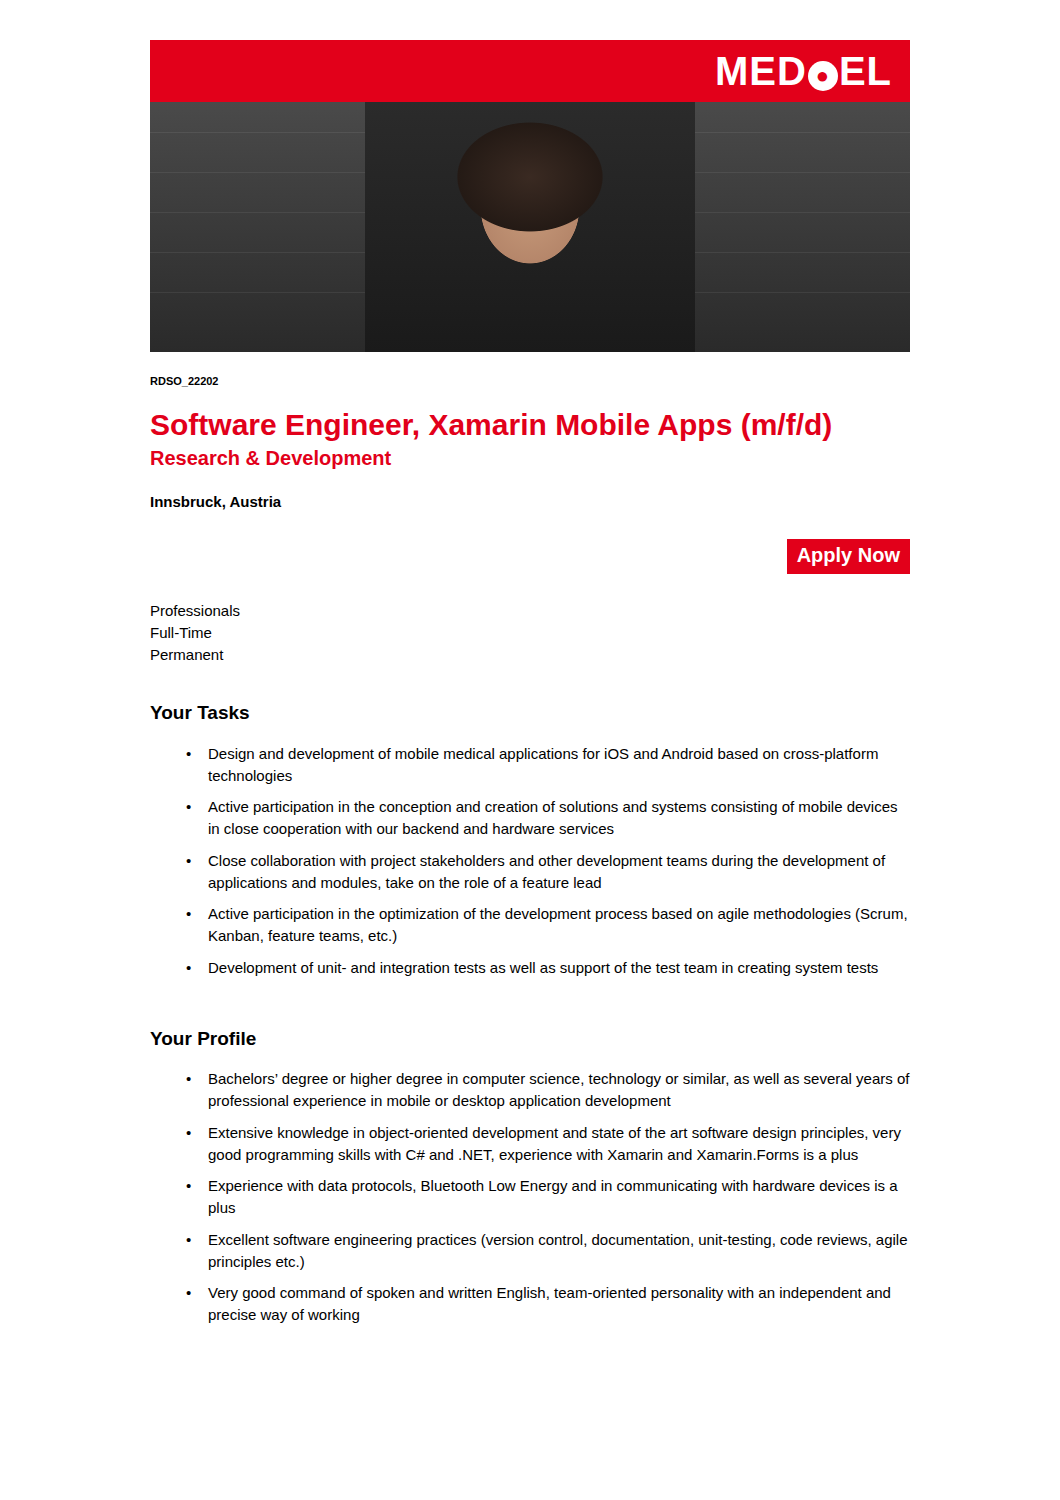MED●EL
RDSO_22202
Software Engineer, Xamarin Mobile Apps (m/f/d)
Research & Development
Innsbruck, Austria
Apply Now
Professionals
Full-Time
Permanent
Your Tasks
Design and development of mobile medical applications for iOS and Android based on cross-platform technologies
Active participation in the conception and creation of solutions and systems consisting of mobile devices in close cooperation with our backend and hardware services
Close collaboration with project stakeholders and other development teams during the development of applications and modules, take on the role of a feature lead
Active participation in the optimization of the development process based on agile methodologies (Scrum, Kanban, feature teams, etc.)
Development of unit- and integration tests as well as support of the test team in creating system tests
Your Profile
Bachelors’ degree or higher degree in computer science, technology or similar, as well as several years of professional experience in mobile or desktop application development
Extensive knowledge in object-oriented development and state of the art software design principles, very good programming skills with C# and .NET, experience with Xamarin and Xamarin.Forms is a plus
Experience with data protocols, Bluetooth Low Energy and in communicating with hardware devices is a plus
Excellent software engineering practices (version control, documentation, unit-testing, code reviews, agile principles etc.)
Very good command of spoken and written English, team-oriented personality with an independent and precise way of working